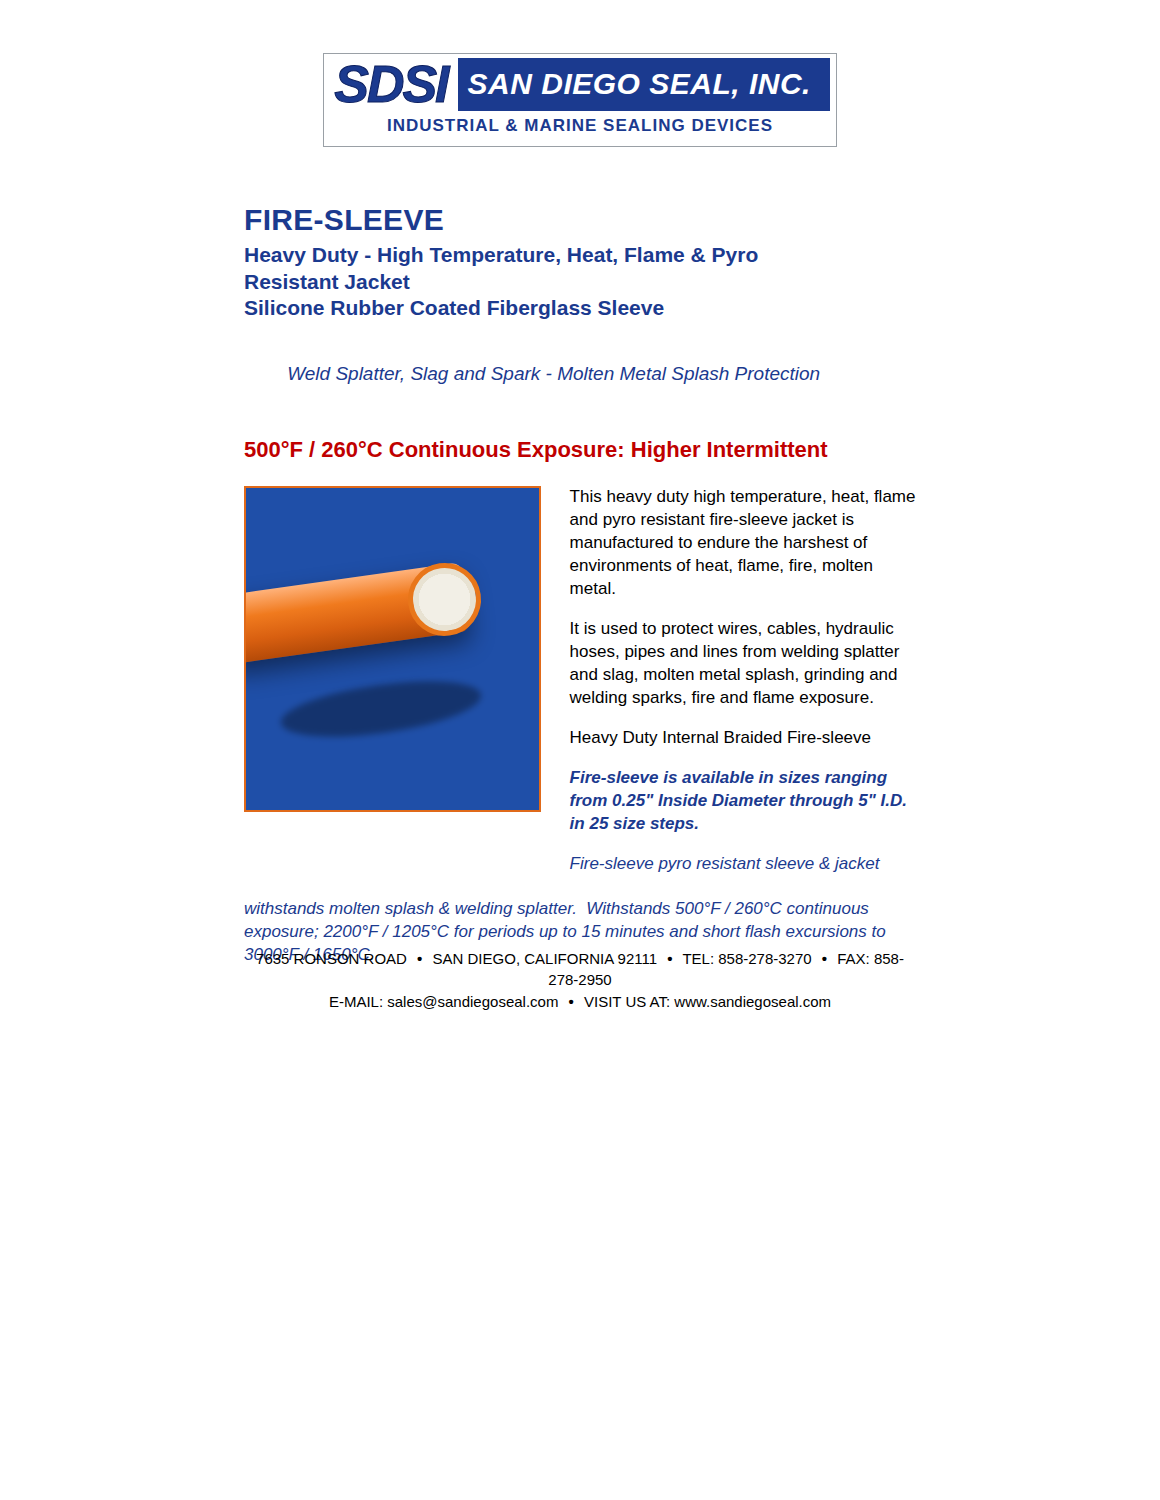SDSI
SAN DIEGO SEAL, INC.
INDUSTRIAL & MARINE SEALING DEVICES
FIRE-SLEEVE
Heavy Duty - High Temperature, Heat, Flame & Pyro
Resistant Jacket
Silicone Rubber Coated Fiberglass Sleeve
Weld Splatter, Slag and Spark - Molten Metal Splash Protection
500°F / 260°C Continuous Exposure: Higher Intermittent
This heavy duty high temperature, heat, flame and pyro resistant fire-sleeve jacket is manufactured to endure the harshest of environments of heat, flame, fire, molten metal.
It is used to protect wires, cables, hydraulic hoses, pipes and lines from welding splatter and slag, molten metal splash, grinding and welding sparks, fire and flame exposure.
Heavy Duty Internal Braided Fire-sleeve
Fire-sleeve is available in sizes ranging from 0.25" Inside Diameter through 5" I.D. in 25 size steps.
Fire-sleeve pyro resistant sleeve & jacket
withstands molten splash & welding splatter. Withstands 500°F / 260°C continuous exposure; 2200°F / 1205°C for periods up to 15 minutes and short flash excursions to 3000°F / 1650°C.
7635 RONSON ROAD • SAN DIEGO, CALIFORNIA 92111 • TEL: 858-278-3270 • FAX: 858-278-2950
E-MAIL: sales@sandiegoseal.com • VISIT US AT: www.sandiegoseal.com